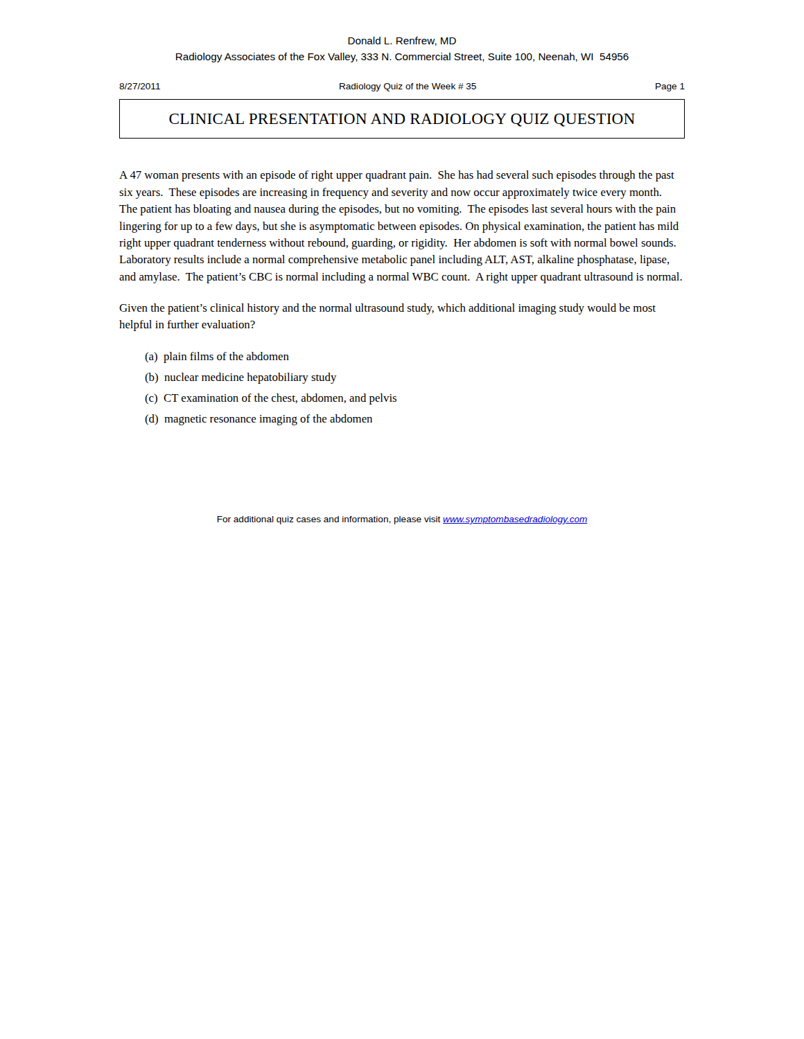Donald L. Renfrew, MD
Radiology Associates of the Fox Valley, 333 N. Commercial Street, Suite 100, Neenah, WI 54956
8/27/2011 Radiology Quiz of the Week # 35 Page 1
CLINICAL PRESENTATION AND RADIOLOGY QUIZ QUESTION
A 47 woman presents with an episode of right upper quadrant pain. She has had several such episodes through the past six years. These episodes are increasing in frequency and severity and now occur approximately twice every month. The patient has bloating and nausea during the episodes, but no vomiting. The episodes last several hours with the pain lingering for up to a few days, but she is asymptomatic between episodes. On physical examination, the patient has mild right upper quadrant tenderness without rebound, guarding, or rigidity. Her abdomen is soft with normal bowel sounds. Laboratory results include a normal comprehensive metabolic panel including ALT, AST, alkaline phosphatase, lipase, and amylase. The patient’s CBC is normal including a normal WBC count. A right upper quadrant ultrasound is normal.
Given the patient’s clinical history and the normal ultrasound study, which additional imaging study would be most helpful in further evaluation?
(a) plain films of the abdomen
(b) nuclear medicine hepatobiliary study
(c) CT examination of the chest, abdomen, and pelvis
(d) magnetic resonance imaging of the abdomen
For additional quiz cases and information, please visit www.symptombasedradiology.com